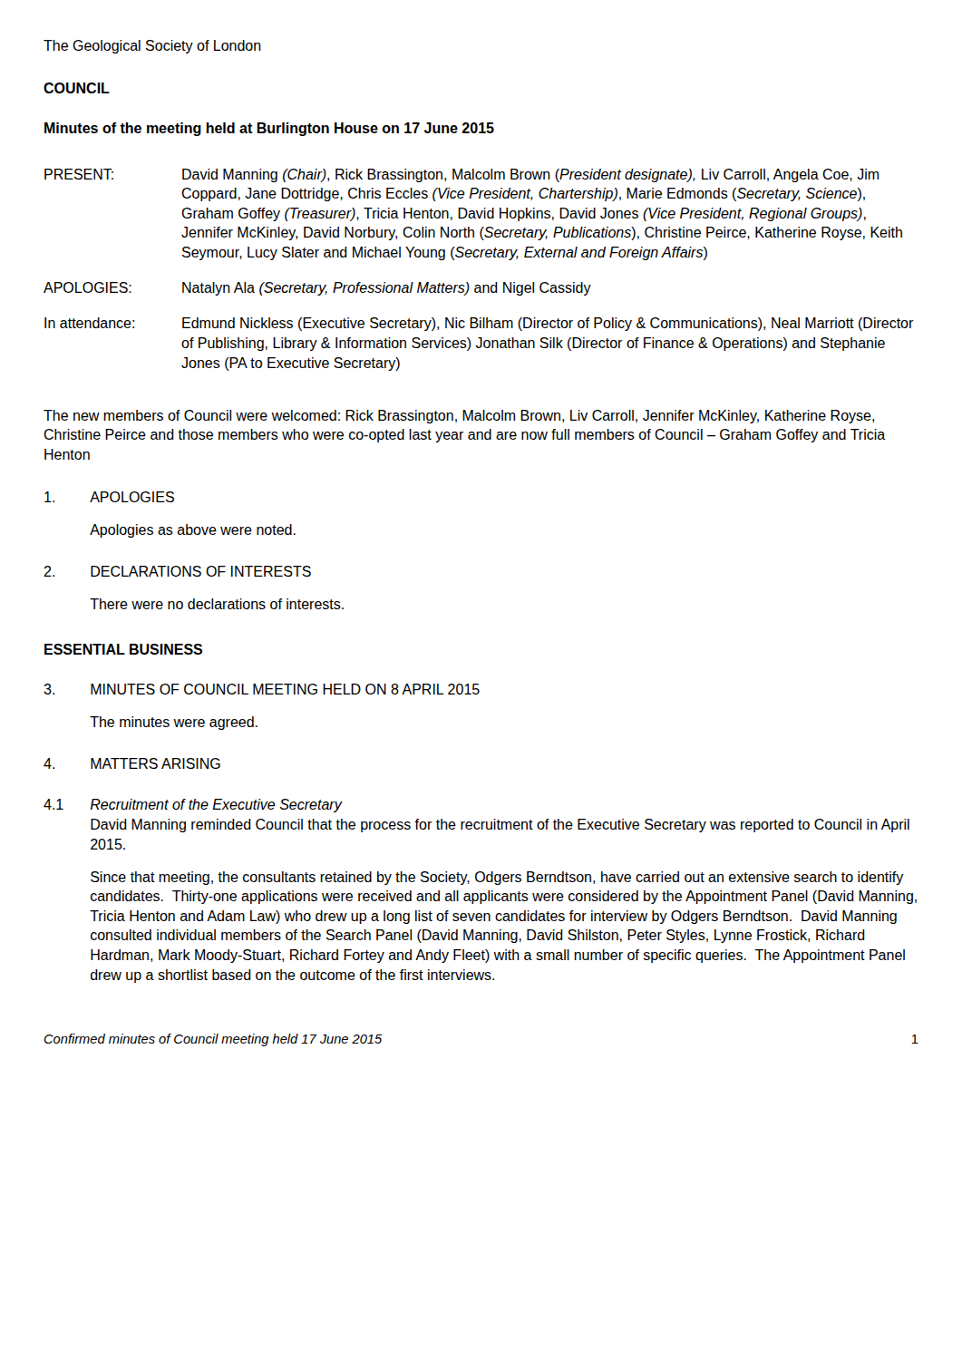The Geological Society of London
Council
Minutes of the meeting held at Burlington House on 17 June 2015
| PRESENT: | David Manning (Chair) , Rick Brassington, Malcolm Brown ( President designate), Liv Carroll, Angela Coe, Jim Coppard, Jane Dottridge, Chris Eccles (Vice President, Chartership) , Marie Edmonds ( Secretary, Science ), Graham Goffey (Treasurer) , Tricia Henton, David Hopkins, David Jones (Vice President, Regional Groups) , Jennifer McKinley, David Norbury, Colin North ( Secretary, Publications ), Christine Peirce, Katherine Royse, Keith Seymour, Lucy Slater and Michael Young ( Secretary, External and Foreign Affairs ) |
| APOLOGIES: | Natalyn Ala (Secretary, Professional Matters) and Nigel Cassidy |
| In attendance: | Edmund Nickless (Executive Secretary), Nic Bilham (Director of Policy & Communications), Neal Marriott (Director of Publishing, Library & Information Services) Jonathan Silk (Director of Finance & Operations) and Stephanie Jones (PA to Executive Secretary) |
The new members of Council were welcomed: Rick Brassington, Malcolm Brown, Liv Carroll, Jennifer McKinley, Katherine Royse, Christine Peirce and those members who were co-opted last year and are now full members of Council – Graham Goffey and Tricia Henton
1. Apologies
Apologies as above were noted.
2. Declarations of Interests
There were no declarations of interests.
Essential Business
3. Minutes of Council Meeting held on 8 April 2015
The minutes were agreed.
4. Matters Arising
4.1 Recruitment of the Executive Secretary
David Manning reminded Council that the process for the recruitment of the Executive Secretary was reported to Council in April 2015.
Since that meeting, the consultants retained by the Society, Odgers Berndtson, have carried out an extensive search to identify candidates. Thirty-one applications were received and all applicants were considered by the Appointment Panel (David Manning, Tricia Henton and Adam Law) who drew up a long list of seven candidates for interview by Odgers Berndtson. David Manning consulted individual members of the Search Panel (David Manning, David Shilston, Peter Styles, Lynne Frostick, Richard Hardman, Mark Moody-Stuart, Richard Fortey and Andy Fleet) with a small number of specific queries. The Appointment Panel drew up a shortlist based on the outcome of the first interviews.
Confirmed minutes of Council meeting held 17 June 2015 1